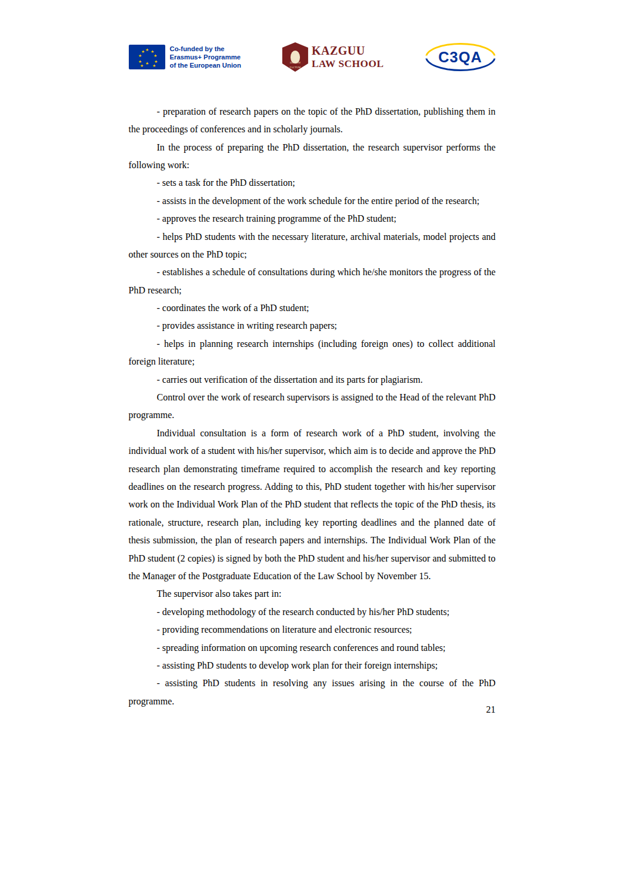★ ★ ★ ★ ★ ★ ★ ★ ★ ★
Co-funded by the
Erasmus+ Programme
of the European Union
DICTUM
FACTUM
KAZGUU
LAW SCHOOL
C3QA
- preparation of research papers on the topic of the PhD dissertation, publishing them in the proceedings of conferences and in scholarly journals.
In the process of preparing the PhD dissertation, the research supervisor performs the following work:
- sets a task for the PhD dissertation;
- assists in the development of the work schedule for the entire period of the research;
- approves the research training programme of the PhD student;
- helps PhD students with the necessary literature, archival materials, model projects and other sources on the PhD topic;
- establishes a schedule of consultations during which he/she monitors the progress of the PhD research;
- coordinates the work of a PhD student;
- provides assistance in writing research papers;
- helps in planning research internships (including foreign ones) to collect additional foreign literature;
- carries out verification of the dissertation and its parts for plagiarism.
Control over the work of research supervisors is assigned to the Head of the relevant PhD programme.
Individual consultation is a form of research work of a PhD student, involving the individual work of a student with his/her supervisor, which aim is to decide and approve the PhD research plan demonstrating timeframe required to accomplish the research and key reporting deadlines on the research progress. Adding to this, PhD student together with his/her supervisor work on the Individual Work Plan of the PhD student that reflects the topic of the PhD thesis, its rationale, structure, research plan, including key reporting deadlines and the planned date of thesis submission, the plan of research papers and internships. The Individual Work Plan of the PhD student (2 copies) is signed by both the PhD student and his/her supervisor and submitted to the Manager of the Postgraduate Education of the Law School by November 15.
The supervisor also takes part in:
- developing methodology of the research conducted by his/her PhD students;
- providing recommendations on literature and electronic resources;
- spreading information on upcoming research conferences and round tables;
- assisting PhD students to develop work plan for their foreign internships;
- assisting PhD students in resolving any issues arising in the course of the PhD programme.
21